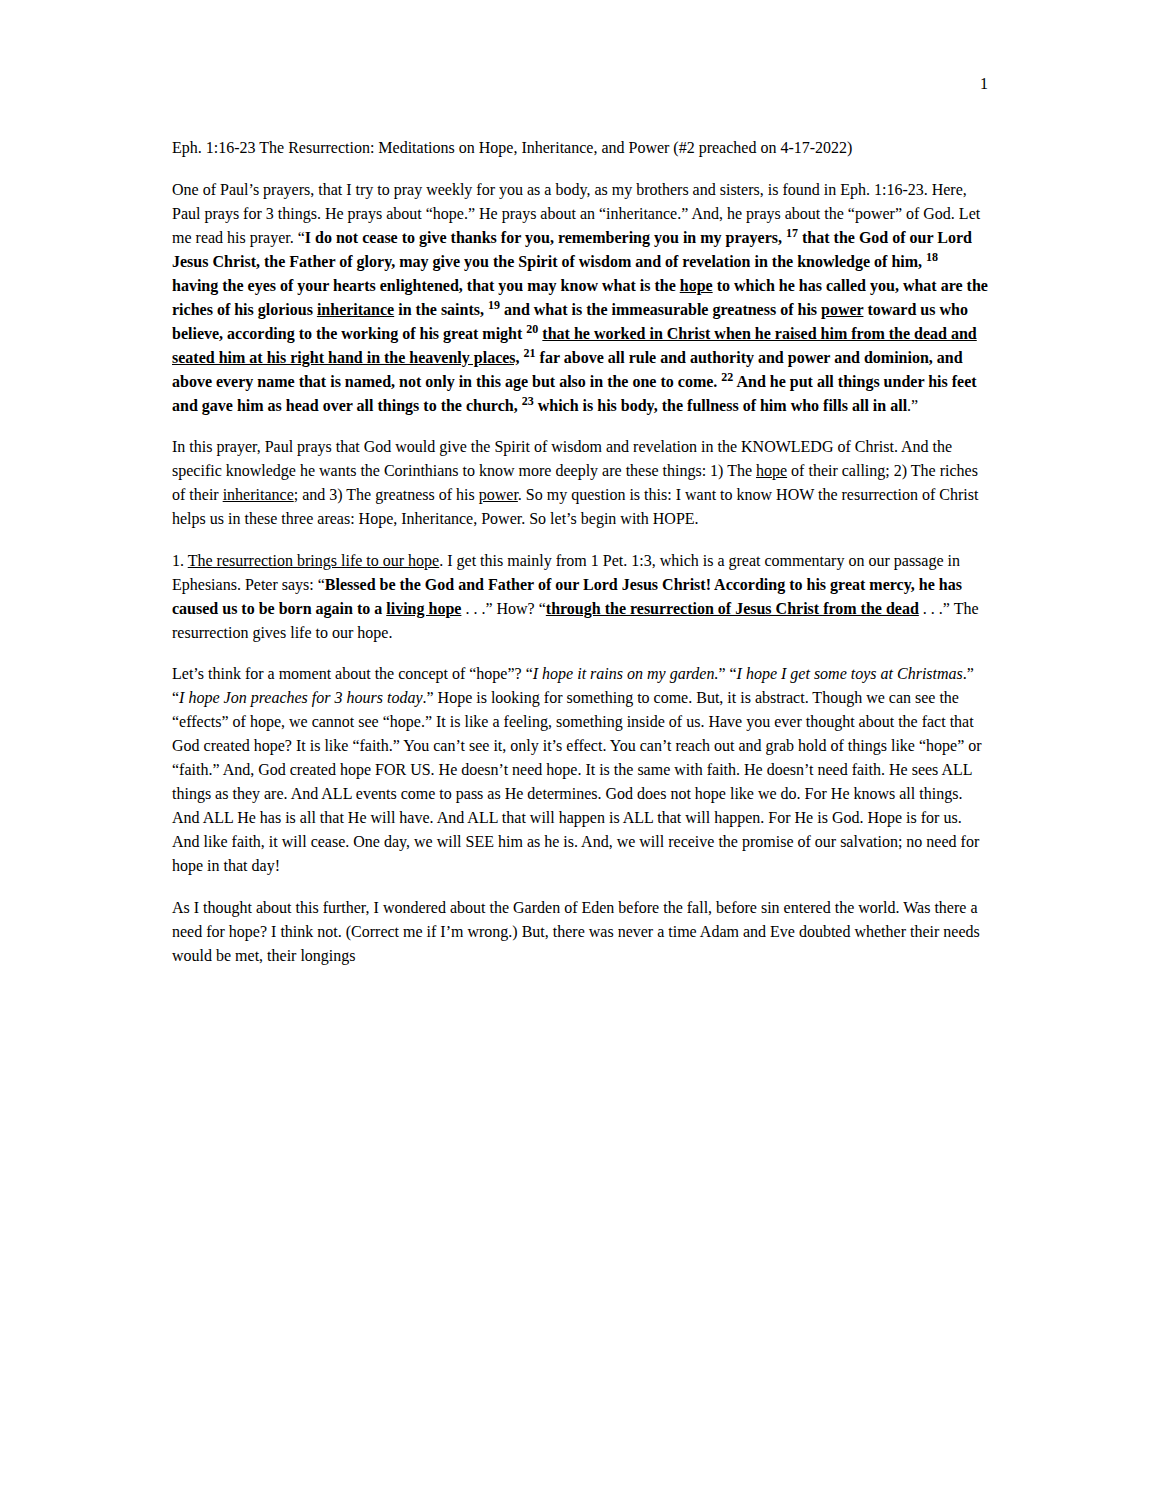1
Eph. 1:16-23 The Resurrection: Meditations on Hope, Inheritance, and Power (#2 preached on 4-17-2022)
One of Paul’s prayers, that I try to pray weekly for you as a body, as my brothers and sisters, is found in Eph. 1:16-23. Here, Paul prays for 3 things. He prays about “hope.” He prays about an “inheritance.” And, he prays about the “power” of God. Let me read his prayer. “I do not cease to give thanks for you, remembering you in my prayers, 17 that the God of our Lord Jesus Christ, the Father of glory, may give you the Spirit of wisdom and of revelation in the knowledge of him, 18 having the eyes of your hearts enlightened, that you may know what is the hope to which he has called you, what are the riches of his glorious inheritance in the saints, 19 and what is the immeasurable greatness of his power toward us who believe, according to the working of his great might 20 that he worked in Christ when he raised him from the dead and seated him at his right hand in the heavenly places, 21 far above all rule and authority and power and dominion, and above every name that is named, not only in this age but also in the one to come. 22 And he put all things under his feet and gave him as head over all things to the church, 23 which is his body, the fullness of him who fills all in all.”
In this prayer, Paul prays that God would give the Spirit of wisdom and revelation in the KNOWLEDG of Christ. And the specific knowledge he wants the Corinthians to know more deeply are these things: 1) The hope of their calling; 2) The riches of their inheritance; and 3) The greatness of his power. So my question is this: I want to know HOW the resurrection of Christ helps us in these three areas: Hope, Inheritance, Power. So let’s begin with HOPE.
1. The resurrection brings life to our hope. I get this mainly from 1 Pet. 1:3, which is a great commentary on our passage in Ephesians. Peter says: “Blessed be the God and Father of our Lord Jesus Christ! According to his great mercy, he has caused us to be born again to a living hope . . .” How? “through the resurrection of Jesus Christ from the dead . . .” The resurrection gives life to our hope.
Let’s think for a moment about the concept of “hope”? “I hope it rains on my garden.” “I hope I get some toys at Christmas.” “I hope Jon preaches for 3 hours today.” Hope is looking for something to come. But, it is abstract. Though we can see the “effects” of hope, we cannot see “hope.” It is like a feeling, something inside of us. Have you ever thought about the fact that God created hope? It is like “faith.” You can’t see it, only it’s effect. You can’t reach out and grab hold of things like “hope” or “faith.” And, God created hope FOR US. He doesn’t need hope. It is the same with faith. He doesn’t need faith. He sees ALL things as they are. And ALL events come to pass as He determines. God does not hope like we do. For He knows all things. And ALL He has is all that He will have. And ALL that will happen is ALL that will happen. For He is God. Hope is for us. And like faith, it will cease. One day, we will SEE him as he is. And, we will receive the promise of our salvation; no need for hope in that day!
As I thought about this further, I wondered about the Garden of Eden before the fall, before sin entered the world. Was there a need for hope? I think not. (Correct me if I’m wrong.) But, there was never a time Adam and Eve doubted whether their needs would be met, their longings